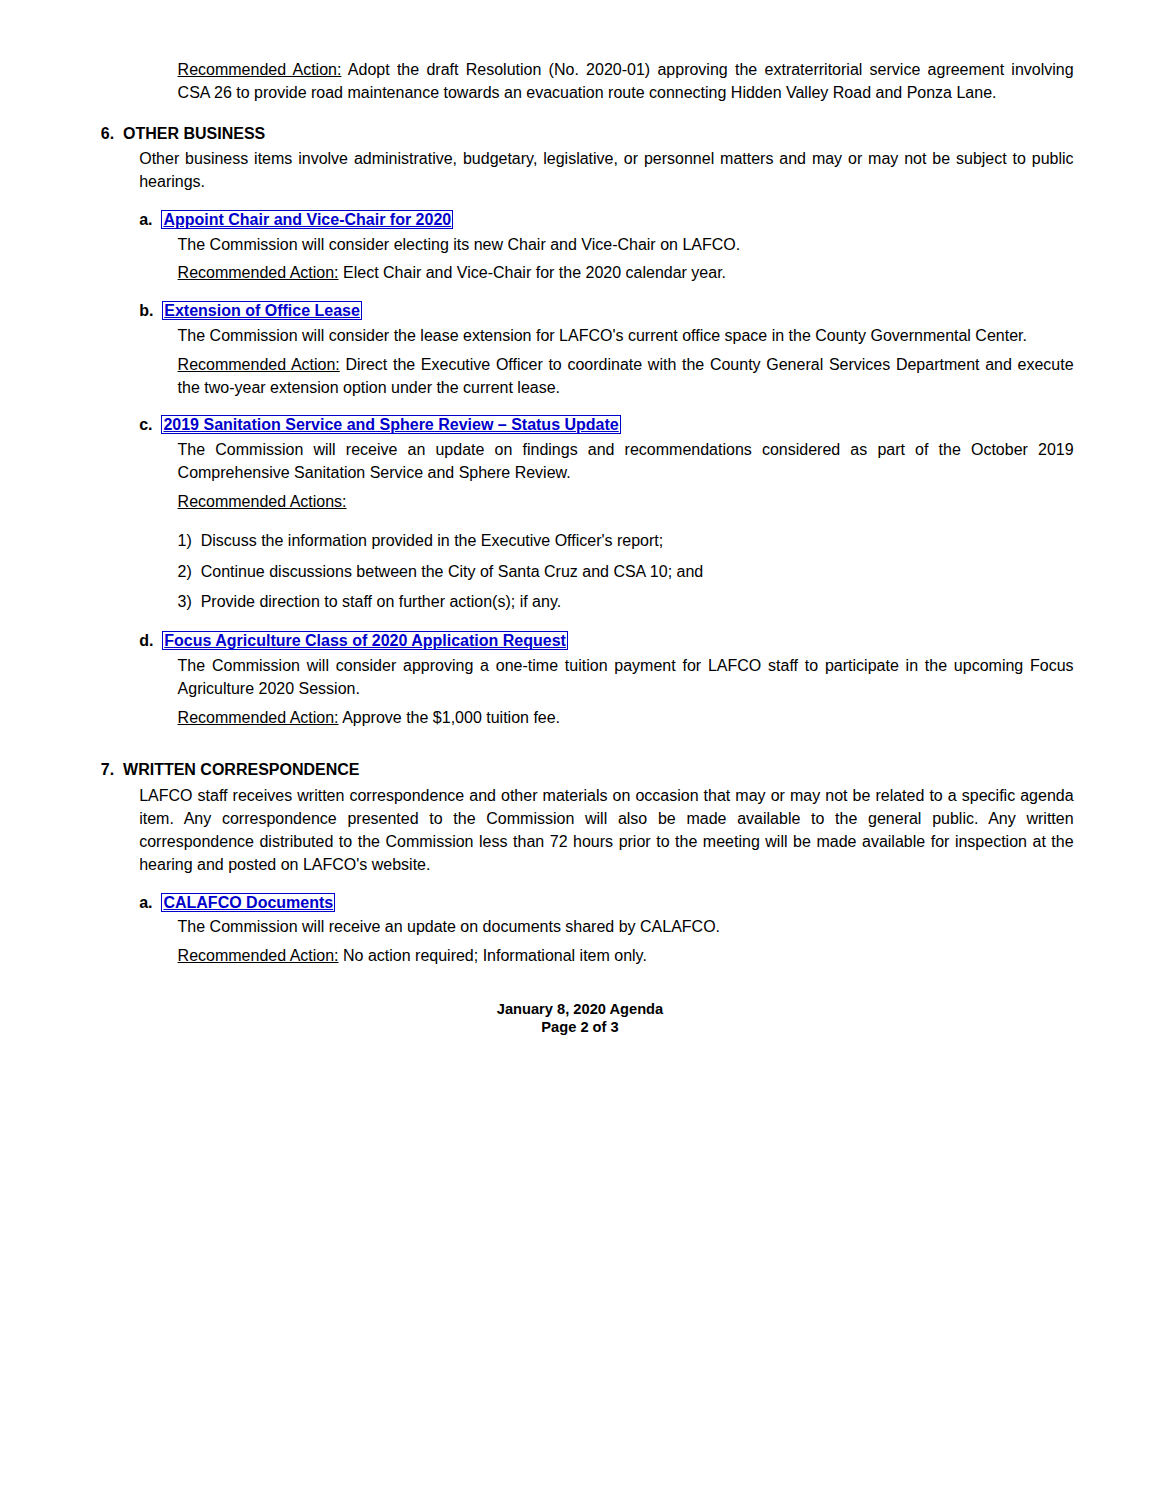Recommended Action: Adopt the draft Resolution (No. 2020-01) approving the extraterritorial service agreement involving CSA 26 to provide road maintenance towards an evacuation route connecting Hidden Valley Road and Ponza Lane.
6. OTHER BUSINESS
Other business items involve administrative, budgetary, legislative, or personnel matters and may or may not be subject to public hearings.
a. Appoint Chair and Vice-Chair for 2020
The Commission will consider electing its new Chair and Vice-Chair on LAFCO.
Recommended Action: Elect Chair and Vice-Chair for the 2020 calendar year.
b. Extension of Office Lease
The Commission will consider the lease extension for LAFCO's current office space in the County Governmental Center.
Recommended Action: Direct the Executive Officer to coordinate with the County General Services Department and execute the two-year extension option under the current lease.
c. 2019 Sanitation Service and Sphere Review – Status Update
The Commission will receive an update on findings and recommendations considered as part of the October 2019 Comprehensive Sanitation Service and Sphere Review.
Recommended Actions:
1) Discuss the information provided in the Executive Officer's report;
2) Continue discussions between the City of Santa Cruz and CSA 10; and
3) Provide direction to staff on further action(s); if any.
d. Focus Agriculture Class of 2020 Application Request
The Commission will consider approving a one-time tuition payment for LAFCO staff to participate in the upcoming Focus Agriculture 2020 Session.
Recommended Action: Approve the $1,000 tuition fee.
7. WRITTEN CORRESPONDENCE
LAFCO staff receives written correspondence and other materials on occasion that may or may not be related to a specific agenda item. Any correspondence presented to the Commission will also be made available to the general public. Any written correspondence distributed to the Commission less than 72 hours prior to the meeting will be made available for inspection at the hearing and posted on LAFCO's website.
a. CALAFCO Documents
The Commission will receive an update on documents shared by CALAFCO.
Recommended Action: No action required; Informational item only.
January 8, 2020 Agenda
Page 2 of 3